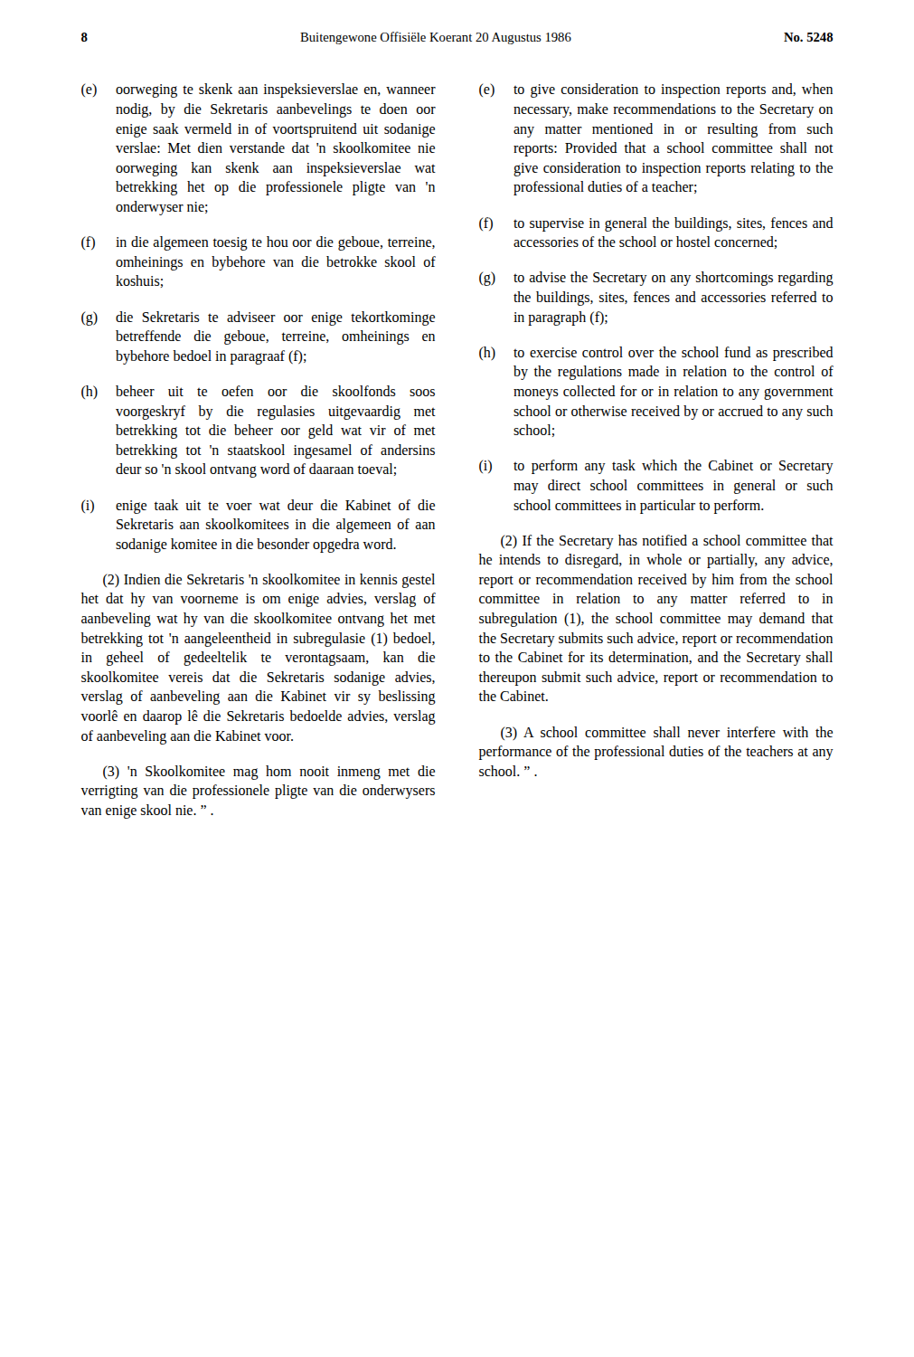8 Buitengewone Offisiële Koerant 20 Augustus 1986 No. 5248
(e) oorweging te skenk aan inspeksieverslae en, wanneer nodig, by die Sekretaris aanbevelings te doen oor enige saak vermeld in of voortspruitend uit sodanige verslae: Met dien verstande dat 'n skoolkomitee nie oorweging kan skenk aan inspeksieverslae wat betrekking het op die professionele pligte van 'n onderwyser nie;
(f) in die algemeen toesig te hou oor die geboue, terreine, omheinings en bybehore van die betrokke skool of koshuis;
(g) die Sekretaris te adviseer oor enige tekortkominge betreffende die geboue, terreine, omheinings en bybehore bedoel in paragraaf (f);
(h) beheer uit te oefen oor die skoolfonds soos voorgeskryf by die regulasies uitgevaardig met betrekking tot die beheer oor geld wat vir of met betrekking tot 'n staatskool ingesamel of andersins deur so 'n skool ontvang word of daaraan toeval;
(i) enige taak uit te voer wat deur die Kabinet of die Sekretaris aan skoolkomitees in die algemeen of aan sodanige komitee in die besonder opgedra word.
(2) Indien die Sekretaris 'n skoolkomitee in kennis gestel het dat hy van voorneme is om enige advies, verslag of aanbeveling wat hy van die skoolkomitee ontvang het met betrekking tot 'n aangeleentheid in subregulasie (1) bedoel, in geheel of gedeeltelik te verontagsaam, kan die skoolkomitee vereis dat die Sekretaris sodanige advies, verslag of aanbeveling aan die Kabinet vir sy beslissing voorlê en daarop lê die Sekretaris bedoelde advies, verslag of aanbeveling aan die Kabinet voor.
(3) 'n Skoolkomitee mag hom nooit inmeng met die verrigting van die professionele pligte van die onderwysers van enige skool nie. ” .
(e) to give consideration to inspection reports and, when necessary, make recommendations to the Secretary on any matter mentioned in or resulting from such reports: Provided that a school committee shall not give consideration to inspection reports relating to the professional duties of a teacher;
(f) to supervise in general the buildings, sites, fences and accessories of the school or hostel concerned;
(g) to advise the Secretary on any shortcomings regarding the buildings, sites, fences and accessories referred to in paragraph (f);
(h) to exercise control over the school fund as prescribed by the regulations made in relation to the control of moneys collected for or in relation to any government school or otherwise received by or accrued to any such school;
(i) to perform any task which the Cabinet or Secretary may direct school committees in general or such school committees in particular to perform.
(2) If the Secretary has notified a school committee that he intends to disregard, in whole or partially, any advice, report or recommendation received by him from the school committee in relation to any matter referred to in subregulation (1), the school committee may demand that the Secretary submits such advice, report or recommendation to the Cabinet for its determination, and the Secretary shall thereupon submit such advice, report or recommendation to the Cabinet.
(3) A school committee shall never interfere with the performance of the professional duties of the teachers at any school. ” .